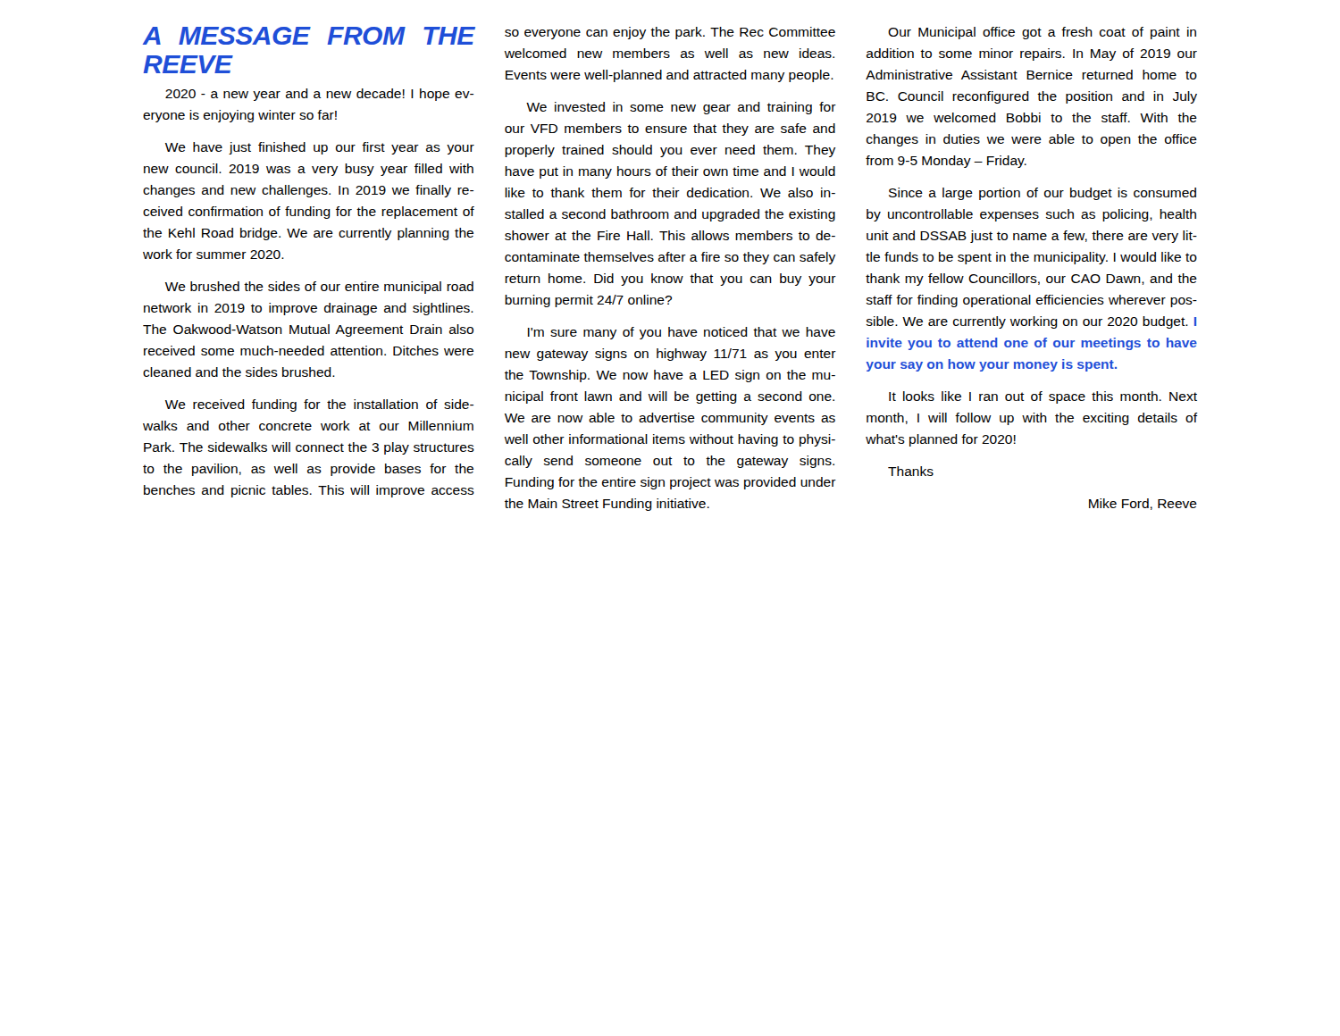A Message from the Reeve
2020 - a new year and a new decade! I hope everyone is enjoying winter so far!
We have just finished up our first year as your new council. 2019 was a very busy year filled with changes and new challenges. In 2019 we finally received confirmation of funding for the replacement of the Kehl Road bridge. We are currently planning the work for summer 2020.
We brushed the sides of our entire municipal road network in 2019 to improve drainage and sightlines. The Oakwood-Watson Mutual Agreement Drain also received some much-needed attention. Ditches were cleaned and the sides brushed.
We received funding for the installation of sidewalks and other concrete work at our Millennium Park. The sidewalks will connect the 3 play structures to the pavilion, as well as provide bases for the benches and picnic tables. This will improve access so everyone can enjoy the park. The Rec Committee welcomed new members as well as new ideas. Events were well-planned and attracted many people.
We invested in some new gear and training for our VFD members to ensure that they are safe and properly trained should you ever need them. They have put in many hours of their own time and I would like to thank them for their dedication. We also installed a second bathroom and upgraded the existing shower at the Fire Hall. This allows members to decontaminate themselves after a fire so they can safely return home. Did you know that you can buy your burning permit 24/7 online?
I'm sure many of you have noticed that we have new gateway signs on highway 11/71 as you enter the Township. We now have a LED sign on the municipal front lawn and will be getting a second one. We are now able to advertise community events as well other informational items without having to physically send someone out to the gateway signs. Funding for the entire sign project was provided under the Main Street Funding initiative.
Our Municipal office got a fresh coat of paint in addition to some minor repairs. In May of 2019 our Administrative Assistant Bernice returned home to BC. Council reconfigured the position and in July 2019 we welcomed Bobbi to the staff. With the changes in duties we were able to open the office from 9-5 Monday – Friday.
Since a large portion of our budget is consumed by uncontrollable expenses such as policing, health unit and DSSAB just to name a few, there are very little funds to be spent in the municipality. I would like to thank my fellow Councillors, our CAO Dawn, and the staff for finding operational efficiencies wherever possible. We are currently working on our 2020 budget. I invite you to attend one of our meetings to have your say on how your money is spent.
It looks like I ran out of space this month. Next month, I will follow up with the exciting details of what's planned for 2020!
Thanks
Mike Ford, Reeve